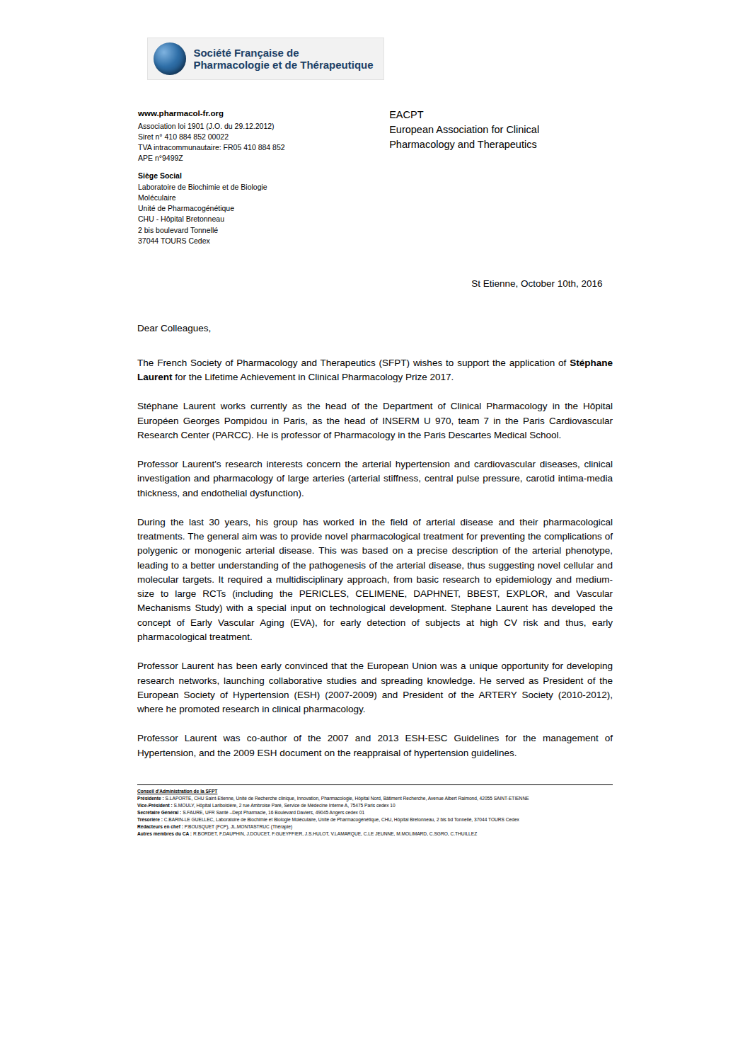Société Française de
Pharmacologie et de Thérapeutique
| www.pharmacol-fr.org Association loi 1901 (J.O. du 29.12.2012) Siret n° 410 884 852 00022 TVA intracommunautaire: FR05 410 884 852 APE n°9499Z Siège Social Laboratoire de Biochimie et de Biologie Moléculaire Unité de Pharmacogénétique CHU - Hôpital Bretonneau 2 bis boulevard Tonnellé 37044 TOURS Cedex | EACPT European Association for Clinical Pharmacology and Therapeutics |
St Etienne, October 10th, 2016
Dear Colleagues,
The French Society of Pharmacology and Therapeutics (SFPT) wishes to support the application of Stéphane Laurent for the Lifetime Achievement in Clinical Pharmacology Prize 2017.
Stéphane Laurent works currently as the head of the Department of Clinical Pharmacology in the Hôpital Européen Georges Pompidou in Paris, as the head of INSERM U 970, team 7 in the Paris Cardiovascular Research Center (PARCC). He is professor of Pharmacology in the Paris Descartes Medical School.
Professor Laurent's research interests concern the arterial hypertension and cardiovascular diseases, clinical investigation and pharmacology of large arteries (arterial stiffness, central pulse pressure, carotid intima-media thickness, and endothelial dysfunction).
During the last 30 years, his group has worked in the field of arterial disease and their pharmacological treatments. The general aim was to provide novel pharmacological treatment for preventing the complications of polygenic or monogenic arterial disease. This was based on a precise description of the arterial phenotype, leading to a better understanding of the pathogenesis of the arterial disease, thus suggesting novel cellular and molecular targets. It required a multidisciplinary approach, from basic research to epidemiology and medium-size to large RCTs (including the PERICLES, CELIMENE, DAPHNET, BBEST, EXPLOR, and Vascular Mechanisms Study) with a special input on technological development. Stephane Laurent has developed the concept of Early Vascular Aging (EVA), for early detection of subjects at high CV risk and thus, early pharmacological treatment.
Professor Laurent has been early convinced that the European Union was a unique opportunity for developing research networks, launching collaborative studies and spreading knowledge. He served as President of the European Society of Hypertension (ESH) (2007-2009) and President of the ARTERY Society (2010-2012), where he promoted research in clinical pharmacology.
Professor Laurent was co-author of the 2007 and 2013 ESH-ESC Guidelines for the management of Hypertension, and the 2009 ESH document on the reappraisal of hypertension guidelines.
Conseil d'Administration de la SFPT
Présidente : S.LAPORTE, CHU Saint-Etienne, Unité de Recherche clinique, Innovation, Pharmacologie, Hôpital Nord, Bâtiment Recherche, Avenue Albert Raimond, 42055 SAINT-ETIENNE
Vice-Président : S.MOULY, Hôpital Lariboisière, 2 rue Ambroise Paré, Service de Médecine Interne A, 75475 Paris cedex 10
Secrétaire Général : S.FAURE, UFR Santé –Dept Pharmacie, 16 Boulevard Daviers, 49045 Angers cedex 01
Trésorière : C.BARIN-LE GUELLEC, Laboratoire de Biochimie et Biologie Moléculaire, Unité de Pharmacogénétique, CHU, Hôpital Bretonneau, 2 bis bd Tonnellé, 37044 TOURS Cedex
Rédacteurs en chef : P.BOUSQUET (FCP), JL.MONTASTRUC (Thérapie)
Autres membres du CA : R.BORDET, F.DAUPHIN, J.DOUCET, F.GUEYFFIER, J.S.HULOT, V.LAMARQUE, C.LE JEUNNE, M.MOLIMARD, C.SGRO, C.THUILLEZ